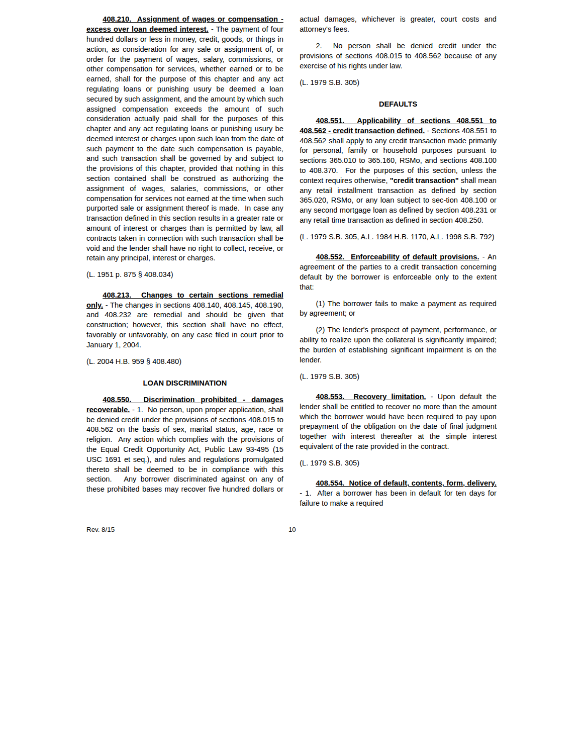408.210. Assignment of wages or compensation - excess over loan deemed interest. - The payment of four hundred dollars or less in money, credit, goods, or things in action, as consideration for any sale or assignment of, or order for the payment of wages, salary, commissions, or other compensation for services, whether earned or to be earned, shall for the purpose of this chapter and any act regulating loans or punishing usury be deemed a loan secured by such assignment, and the amount by which such assigned compensation exceeds the amount of such consideration actually paid shall for the purposes of this chapter and any act regulating loans or punishing usury be deemed interest or charges upon such loan from the date of such payment to the date such compensation is payable, and such transaction shall be governed by and subject to the provisions of this chapter, provided that nothing in this section contained shall be construed as authorizing the assignment of wages, salaries, commissions, or other compensation for services not earned at the time when such purported sale or assignment thereof is made. In case any transaction defined in this section results in a greater rate or amount of interest or charges than is permitted by law, all contracts taken in connection with such transaction shall be void and the lender shall have no right to collect, receive, or retain any principal, interest or charges.
(L. 1951 p. 875 § 408.034)
408.213. Changes to certain sections remedial only. - The changes in sections 408.140, 408.145, 408.190, and 408.232 are remedial and should be given that construction; however, this section shall have no effect, favorably or unfavorably, on any case filed in court prior to January 1, 2004.
(L. 2004 H.B. 959 § 408.480)
LOAN DISCRIMINATION
408.550. Discrimination prohibited - damages recoverable. - 1. No person, upon proper application, shall be denied credit under the provisions of sections 408.015 to 408.562 on the basis of sex, marital status, age, race or religion. Any action which complies with the provisions of the Equal Credit Opportunity Act, Public Law 93-495 (15 USC 1691 et seq.), and rules and regulations promulgated thereto shall be deemed to be in compliance with this section. Any borrower discriminated against on any of these prohibited bases may recover five hundred dollars or actual damages, whichever is greater, court costs and attorney's fees.
2. No person shall be denied credit under the provisions of sections 408.015 to 408.562 because of any exercise of his rights under law.
(L. 1979 S.B. 305)
DEFAULTS
408.551. Applicability of sections 408.551 to 408.562 - credit transaction defined. - Sections 408.551 to 408.562 shall apply to any credit transaction made primarily for personal, family or household purposes pursuant to sections 365.010 to 365.160, RSMo, and sections 408.100 to 408.370. For the purposes of this section, unless the context requires otherwise, "credit transaction" shall mean any retail installment transaction as defined by section 365.020, RSMo, or any loan subject to sec-tion 408.100 or any second mortgage loan as defined by section 408.231 or any retail time transaction as defined in section 408.250.
(L. 1979 S.B. 305, A.L. 1984 H.B. 1170, A.L. 1998 S.B. 792)
408.552. Enforceability of default provisions. - An agreement of the parties to a credit transaction concerning default by the borrower is enforceable only to the extent that:
(1) The borrower fails to make a payment as required by agreement; or
(2) The lender's prospect of payment, performance, or ability to realize upon the collateral is significantly impaired; the burden of establishing significant impairment is on the lender.
(L. 1979 S.B. 305)
408.553. Recovery limitation. - Upon default the lender shall be entitled to recover no more than the amount which the borrower would have been required to pay upon prepayment of the obligation on the date of final judgment together with interest thereafter at the simple interest equivalent of the rate provided in the contract.
(L. 1979 S.B. 305)
408.554. Notice of default, contents, form, delivery. - 1. After a borrower has been in default for ten days for failure to make a required
Rev. 8/15
10